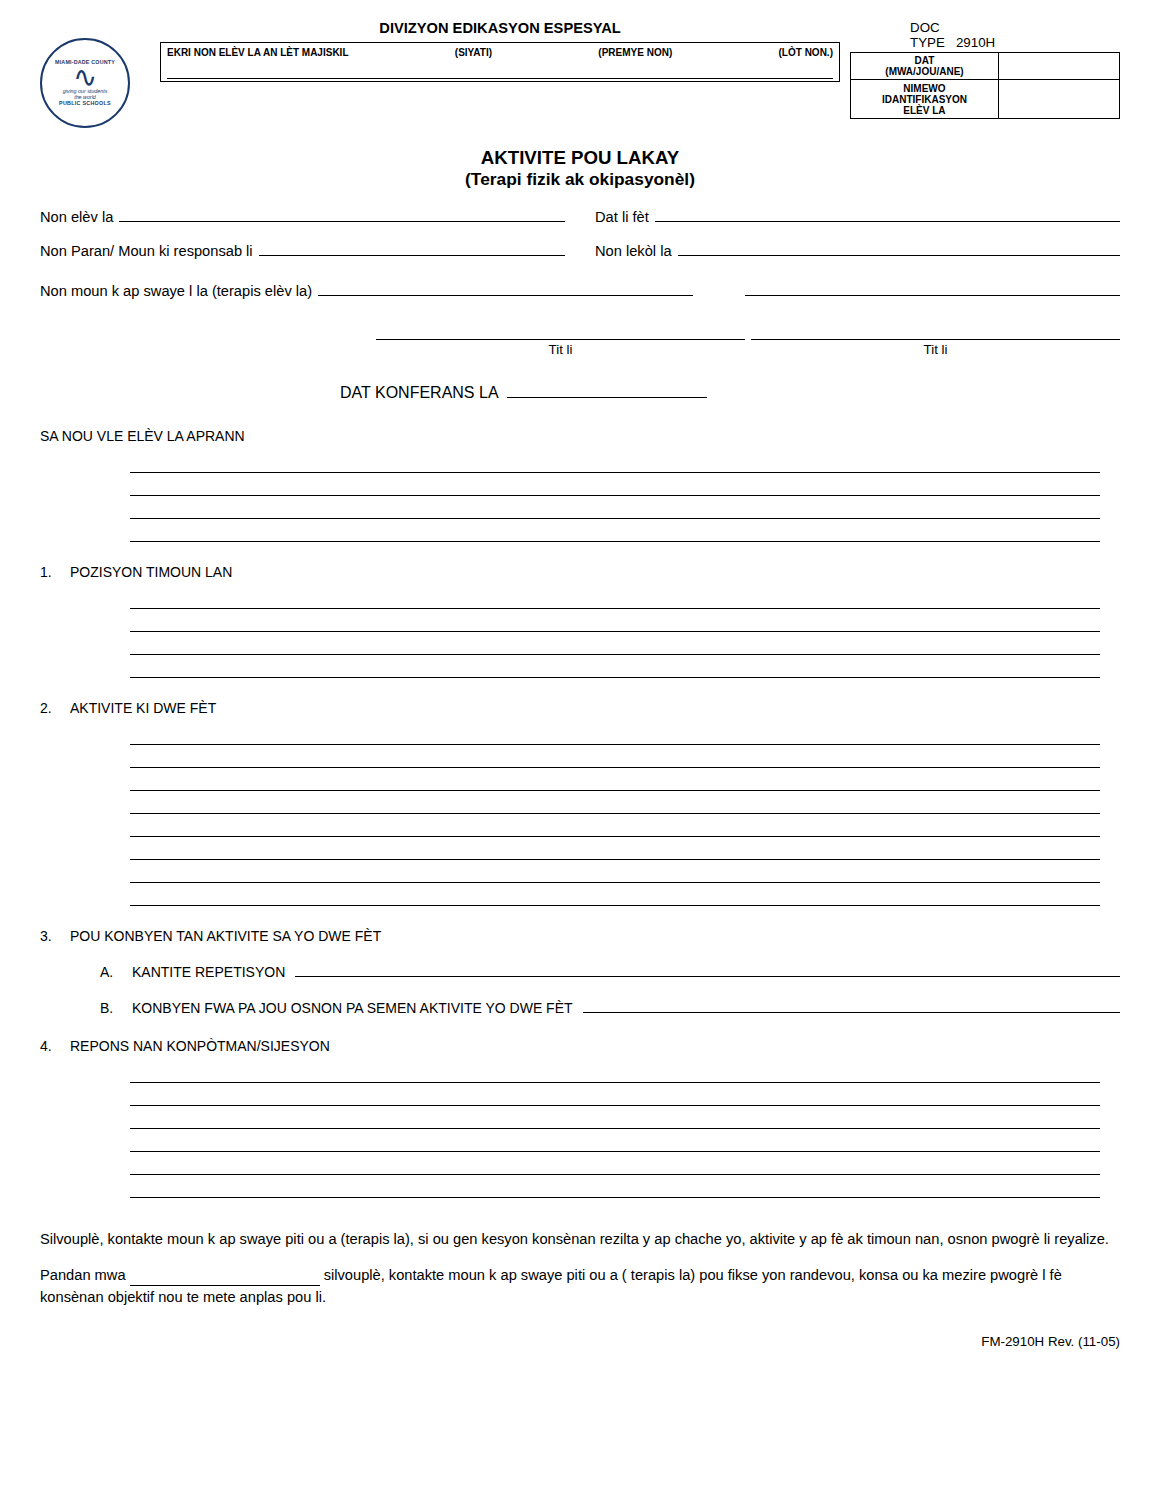MIAMI-DADE COUNTY
∿
giving our students
the world
PUBLIC SCHOOLS
DIVIZYON EDIKASYON ESPESYAL
EKRI NON ELÈV LA AN LÈT MAJISKIL (SIYATI) (PREMYE NON) (LÒT NON.)
DOC
TYPE 2910H
| DAT (MWA/JOU/ANE) | |
| NIMEWO IDANTIFIKASYON ELÈV LA | |
AKTIVITE POU LAKAY (Terapi fizik ak okipasyonèl)
Non elèv la
Dat li fèt
Non Paran/ Moun ki responsab li
Non lekòl la
Non moun k ap swaye l la (terapis elèv la)
Tit li
Tit li
DAT KONFERANS LA
SA NOU VLE ELÈV LA APRANN
1.
POZISYON TIMOUN LAN
2.
AKTIVITE KI DWE FÈT
3.
POU KONBYEN TAN AKTIVITE SA YO DWE FÈT
A. KANTITE REPETISYON
B. KONBYEN FWA PA JOU OSNON PA SEMEN AKTIVITE YO DWE FÈT
4.
REPONS NAN KONPÒTMAN/SIJESYON
Silvouplè, kontakte moun k ap swaye piti ou a (terapis la), si ou gen kesyon konsènan rezilta y ap chache yo, aktivite y ap fè ak timoun nan, osnon pwogrè li reyalize.
Pandan mwa silvouplè, kontakte moun k ap swaye piti ou a ( terapis la) pou fikse yon randevou, konsa ou ka mezire pwogrè l fè konsènan objektif nou te mete anplas pou li.
FM-2910H Rev. (11-05)